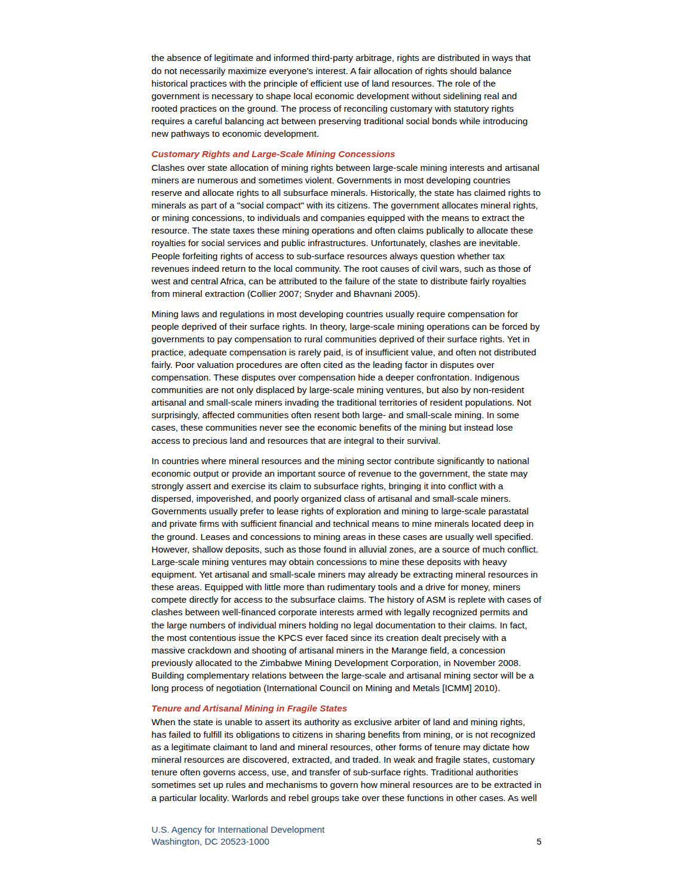the absence of legitimate and informed third-party arbitrage, rights are distributed in ways that do not necessarily maximize everyone's interest. A fair allocation of rights should balance historical practices with the principle of efficient use of land resources. The role of the government is necessary to shape local economic development without sidelining real and rooted practices on the ground. The process of reconciling customary with statutory rights requires a careful balancing act between preserving traditional social bonds while introducing new pathways to economic development.
Customary Rights and Large-Scale Mining Concessions
Clashes over state allocation of mining rights between large-scale mining interests and artisanal miners are numerous and sometimes violent. Governments in most developing countries reserve and allocate rights to all subsurface minerals. Historically, the state has claimed rights to minerals as part of a "social compact" with its citizens. The government allocates mineral rights, or mining concessions, to individuals and companies equipped with the means to extract the resource. The state taxes these mining operations and often claims publically to allocate these royalties for social services and public infrastructures. Unfortunately, clashes are inevitable. People forfeiting rights of access to sub-surface resources always question whether tax revenues indeed return to the local community. The root causes of civil wars, such as those of west and central Africa, can be attributed to the failure of the state to distribute fairly royalties from mineral extraction (Collier 2007; Snyder and Bhavnani 2005).
Mining laws and regulations in most developing countries usually require compensation for people deprived of their surface rights. In theory, large-scale mining operations can be forced by governments to pay compensation to rural communities deprived of their surface rights. Yet in practice, adequate compensation is rarely paid, is of insufficient value, and often not distributed fairly. Poor valuation procedures are often cited as the leading factor in disputes over compensation. These disputes over compensation hide a deeper confrontation. Indigenous communities are not only displaced by large-scale mining ventures, but also by non-resident artisanal and small-scale miners invading the traditional territories of resident populations. Not surprisingly, affected communities often resent both large- and small-scale mining. In some cases, these communities never see the economic benefits of the mining but instead lose access to precious land and resources that are integral to their survival.
In countries where mineral resources and the mining sector contribute significantly to national economic output or provide an important source of revenue to the government, the state may strongly assert and exercise its claim to subsurface rights, bringing it into conflict with a dispersed, impoverished, and poorly organized class of artisanal and small-scale miners. Governments usually prefer to lease rights of exploration and mining to large-scale parastatal and private firms with sufficient financial and technical means to mine minerals located deep in the ground. Leases and concessions to mining areas in these cases are usually well specified. However, shallow deposits, such as those found in alluvial zones, are a source of much conflict. Large-scale mining ventures may obtain concessions to mine these deposits with heavy equipment. Yet artisanal and small-scale miners may already be extracting mineral resources in these areas. Equipped with little more than rudimentary tools and a drive for money, miners compete directly for access to the subsurface claims. The history of ASM is replete with cases of clashes between well-financed corporate interests armed with legally recognized permits and the large numbers of individual miners holding no legal documentation to their claims. In fact, the most contentious issue the KPCS ever faced since its creation dealt precisely with a massive crackdown and shooting of artisanal miners in the Marange field, a concession previously allocated to the Zimbabwe Mining Development Corporation, in November 2008. Building complementary relations between the large-scale and artisanal mining sector will be a long process of negotiation (International Council on Mining and Metals [ICMM] 2010).
Tenure and Artisanal Mining in Fragile States
When the state is unable to assert its authority as exclusive arbiter of land and mining rights, has failed to fulfill its obligations to citizens in sharing benefits from mining, or is not recognized as a legitimate claimant to land and mineral resources, other forms of tenure may dictate how mineral resources are discovered, extracted, and traded. In weak and fragile states, customary tenure often governs access, use, and transfer of sub-surface rights. Traditional authorities sometimes set up rules and mechanisms to govern how mineral resources are to be extracted in a particular locality. Warlords and rebel groups take over these functions in other cases. As well
U.S. Agency for International Development
Washington, DC 20523-1000
5